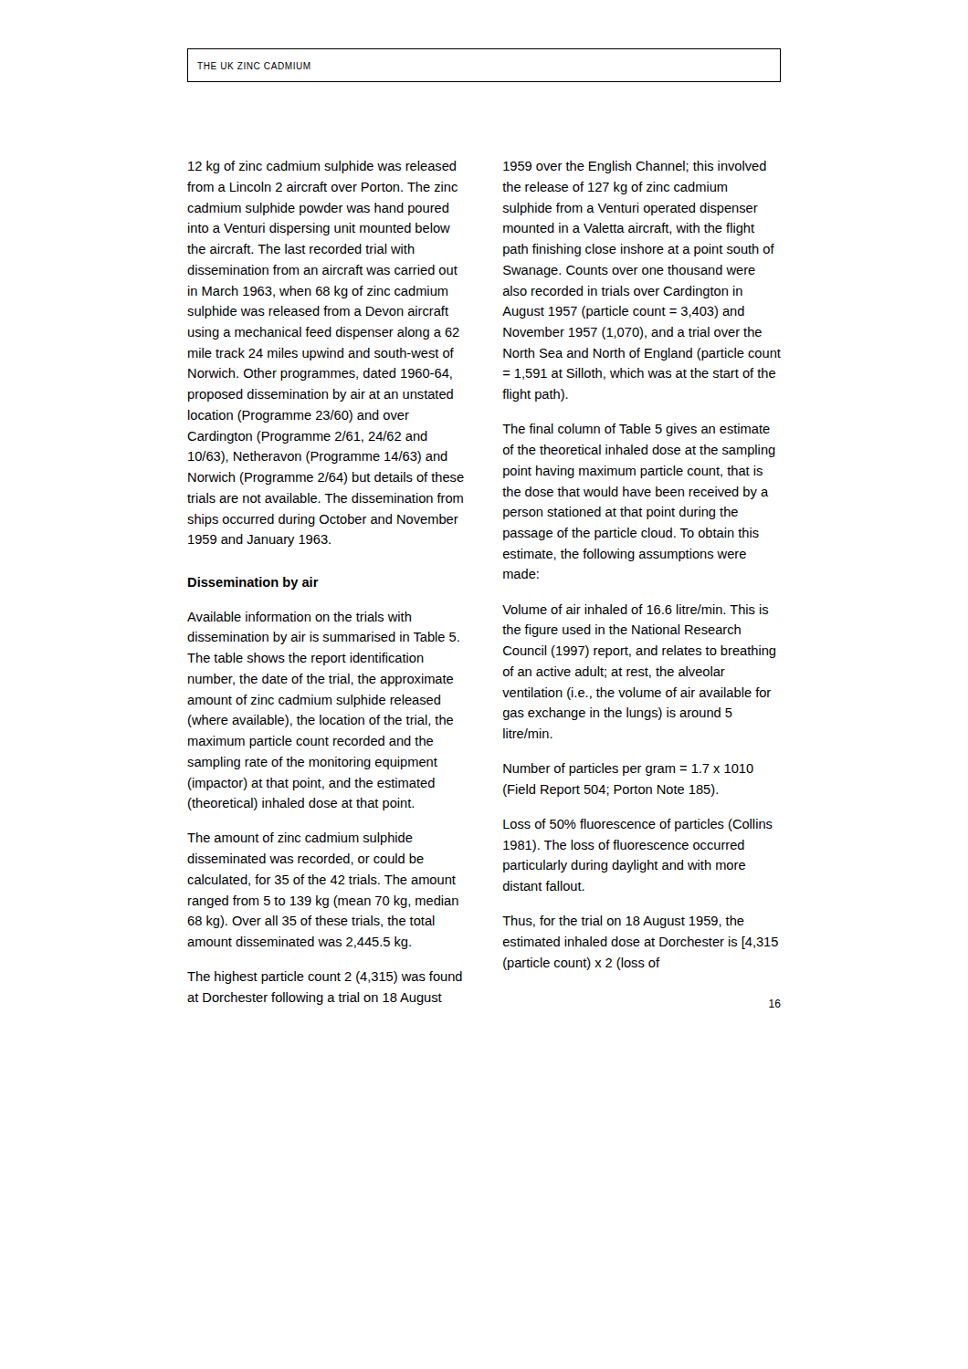The UK Zinc Cadmium
12 kg of zinc cadmium sulphide was released from a Lincoln 2 aircraft over Porton. The zinc cadmium sulphide powder was hand poured into a Venturi dispersing unit mounted below the aircraft. The last recorded trial with dissemination from an aircraft was carried out in March 1963, when 68 kg of zinc cadmium sulphide was released from a Devon aircraft using a mechanical feed dispenser along a 62 mile track 24 miles upwind and south-west of Norwich. Other programmes, dated 1960-64, proposed dissemination by air at an unstated location (Programme 23/60) and over Cardington (Programme 2/61, 24/62 and 10/63), Netheravon (Programme 14/63) and Norwich (Programme 2/64) but details of these trials are not available. The dissemination from ships occurred during October and November 1959 and January 1963.
Dissemination by air
Available information on the trials with dissemination by air is summarised in Table 5. The table shows the report identification number, the date of the trial, the approximate amount of zinc cadmium sulphide released (where available), the location of the trial, the maximum particle count recorded and the sampling rate of the monitoring equipment (impactor) at that point, and the estimated (theoretical) inhaled dose at that point.
The amount of zinc cadmium sulphide disseminated was recorded, or could be calculated, for 35 of the 42 trials. The amount ranged from 5 to 139 kg (mean 70 kg, median 68 kg). Over all 35 of these trials, the total amount disseminated was 2,445.5 kg.
The highest particle count 2 (4,315) was found at Dorchester following a trial on 18 August 1959 over the English Channel; this involved the release of 127 kg of zinc cadmium sulphide from a Venturi operated dispenser mounted in a Valetta aircraft, with the flight path finishing close inshore at a point south of Swanage. Counts over one thousand were also recorded in trials over Cardington in August 1957 (particle count = 3,403) and November 1957 (1,070), and a trial over the North Sea and North of England (particle count = 1,591 at Silloth, which was at the start of the flight path).
The final column of Table 5 gives an estimate of the theoretical inhaled dose at the sampling point having maximum particle count, that is the dose that would have been received by a person stationed at that point during the passage of the particle cloud. To obtain this estimate, the following assumptions were made:
Volume of air inhaled of 16.6 litre/min. This is the figure used in the National Research Council (1997) report, and relates to breathing of an active adult; at rest, the alveolar ventilation (i.e., the volume of air available for gas exchange in the lungs) is around 5 litre/min.
Number of particles per gram = 1.7 x 1010 (Field Report 504; Porton Note 185).
Loss of 50% fluorescence of particles (Collins 1981). The loss of fluorescence occurred particularly during daylight and with more distant fallout.
Thus, for the trial on 18 August 1959, the estimated inhaled dose at Dorchester is [4,315 (particle count) x 2 (loss of
16